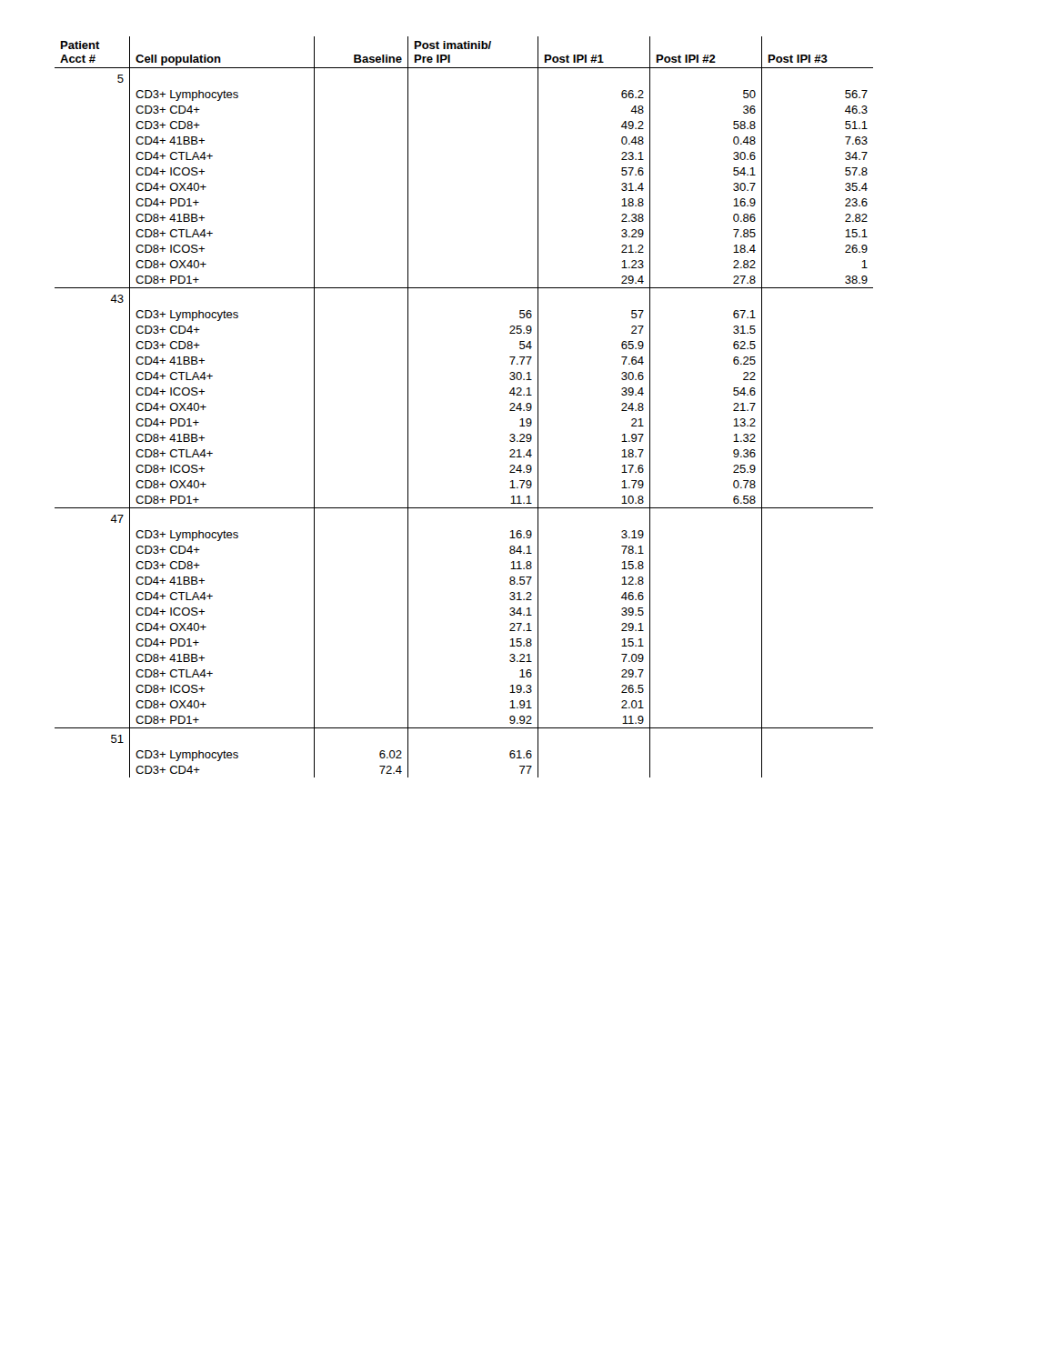| Patient Acct # | Cell population | Baseline | Post imatinib/ Pre IPI | Post IPI #1 | Post IPI #2 | Post IPI #3 |
| --- | --- | --- | --- | --- | --- | --- |
| 5 | | | | | | |
| | CD3+ Lymphocytes | | | 66.2 | 50 | 56.7 |
| | CD3+ CD4+ | | | 48 | 36 | 46.3 |
| | CD3+ CD8+ | | | 49.2 | 58.8 | 51.1 |
| | CD4+ 41BB+ | | | 0.48 | 0.48 | 7.63 |
| | CD4+ CTLA4+ | | | 23.1 | 30.6 | 34.7 |
| | CD4+ ICOS+ | | | 57.6 | 54.1 | 57.8 |
| | CD4+ OX40+ | | | 31.4 | 30.7 | 35.4 |
| | CD4+ PD1+ | | | 18.8 | 16.9 | 23.6 |
| | CD8+ 41BB+ | | | 2.38 | 0.86 | 2.82 |
| | CD8+ CTLA4+ | | | 3.29 | 7.85 | 15.1 |
| | CD8+ ICOS+ | | | 21.2 | 18.4 | 26.9 |
| | CD8+ OX40+ | | | 1.23 | 2.82 | 1 |
| | CD8+ PD1+ | | | 29.4 | 27.8 | 38.9 |
| 43 | | | | | | |
| | CD3+ Lymphocytes | | 56 | 57 | 67.1 | |
| | CD3+ CD4+ | | 25.9 | 27 | 31.5 | |
| | CD3+ CD8+ | | 54 | 65.9 | 62.5 | |
| | CD4+ 41BB+ | | 7.77 | 7.64 | 6.25 | |
| | CD4+ CTLA4+ | | 30.1 | 30.6 | 22 | |
| | CD4+ ICOS+ | | 42.1 | 39.4 | 54.6 | |
| | CD4+ OX40+ | | 24.9 | 24.8 | 21.7 | |
| | CD4+ PD1+ | | 19 | 21 | 13.2 | |
| | CD8+ 41BB+ | | 3.29 | 1.97 | 1.32 | |
| | CD8+ CTLA4+ | | 21.4 | 18.7 | 9.36 | |
| | CD8+ ICOS+ | | 24.9 | 17.6 | 25.9 | |
| | CD8+ OX40+ | | 1.79 | 1.79 | 0.78 | |
| | CD8+ PD1+ | | 11.1 | 10.8 | 6.58 | |
| 47 | | | | | | |
| | CD3+ Lymphocytes | | 16.9 | 3.19 | | |
| | CD3+ CD4+ | | 84.1 | 78.1 | | |
| | CD3+ CD8+ | | 11.8 | 15.8 | | |
| | CD4+ 41BB+ | | 8.57 | 12.8 | | |
| | CD4+ CTLA4+ | | 31.2 | 46.6 | | |
| | CD4+ ICOS+ | | 34.1 | 39.5 | | |
| | CD4+ OX40+ | | 27.1 | 29.1 | | |
| | CD4+ PD1+ | | 15.8 | 15.1 | | |
| | CD8+ 41BB+ | | 3.21 | 7.09 | | |
| | CD8+ CTLA4+ | | 16 | 29.7 | | |
| | CD8+ ICOS+ | | 19.3 | 26.5 | | |
| | CD8+ OX40+ | | 1.91 | 2.01 | | |
| | CD8+ PD1+ | | 9.92 | 11.9 | | |
| 51 | | | | | | |
| | CD3+ Lymphocytes | 6.02 | 61.6 | | | |
| | CD3+ CD4+ | 72.4 | 77 | | | |